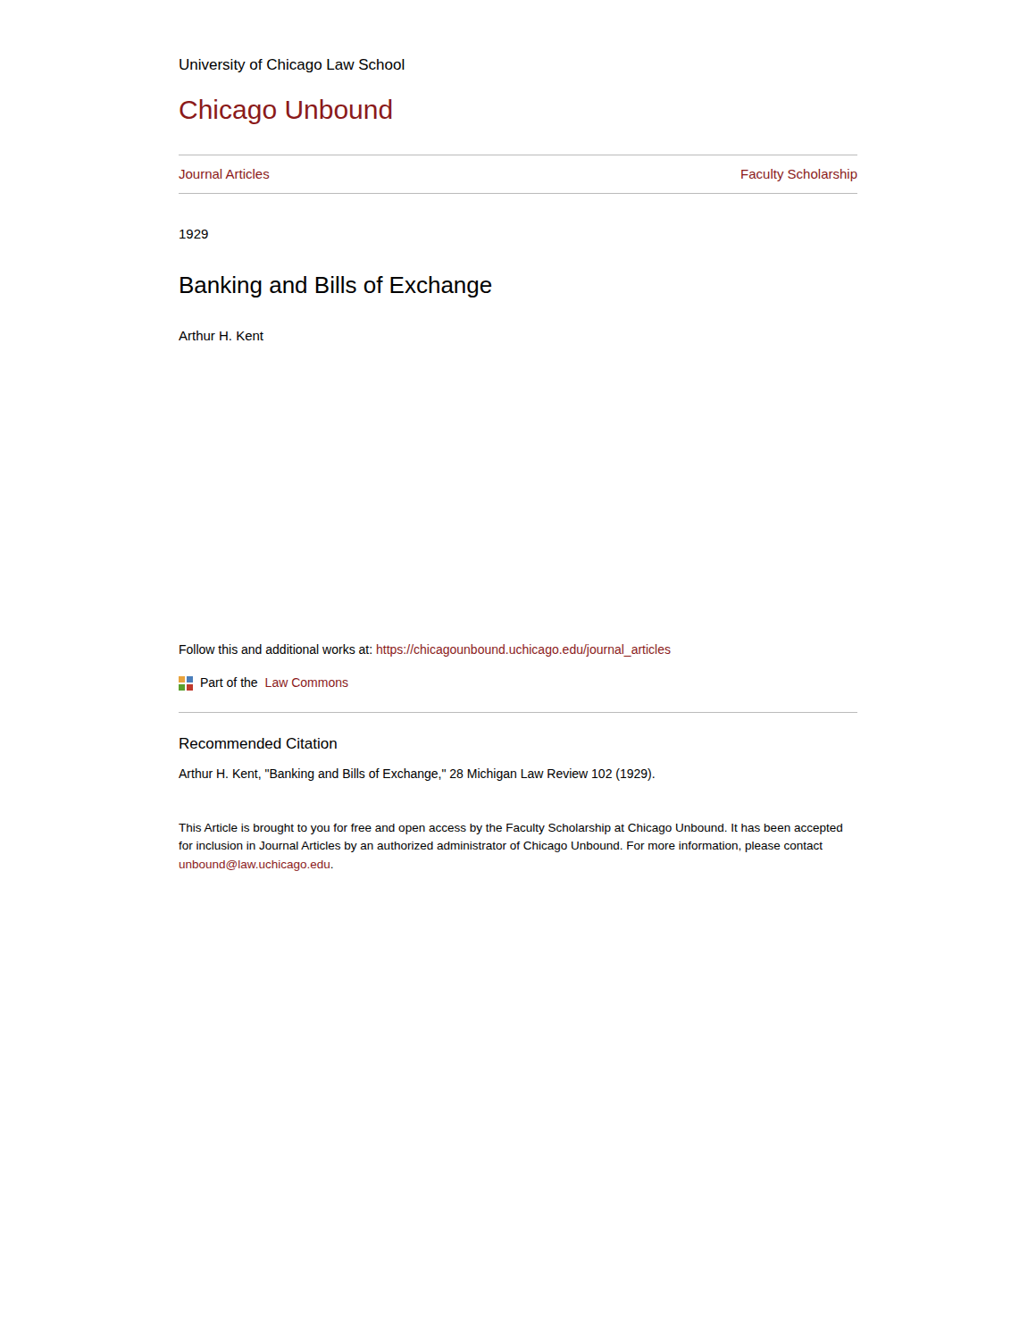University of Chicago Law School
Chicago Unbound
Journal Articles Faculty Scholarship
1929
Banking and Bills of Exchange
Arthur H. Kent
Follow this and additional works at: https://chicagounbound.uchicago.edu/journal_articles
Part of the Law Commons
Recommended Citation
Arthur H. Kent, "Banking and Bills of Exchange," 28 Michigan Law Review 102 (1929).
This Article is brought to you for free and open access by the Faculty Scholarship at Chicago Unbound. It has been accepted for inclusion in Journal Articles by an authorized administrator of Chicago Unbound. For more information, please contact unbound@law.uchicago.edu.